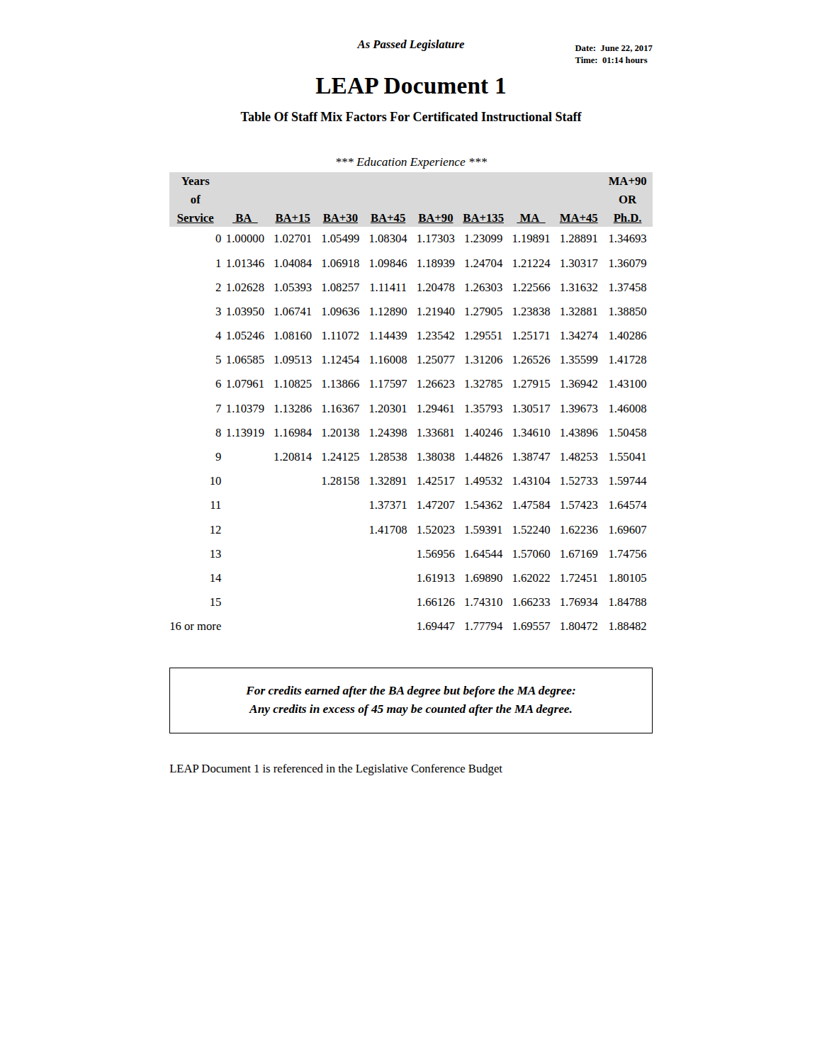Date: June 22, 2017
Time: 01:14 hours
As Passed Legislature
LEAP Document 1
Table Of Staff Mix Factors For Certificated Instructional Staff
*** Education Experience ***
| Years | | MA+90 |
| --- | --- | --- |
| of | | OR |
| Service | BA | BA+15 | BA+30 | BA+45 | BA+90 | BA+135 | MA | MA+45 | Ph.D. |
| 0 | 1.00000 | 1.02701 | 1.05499 | 1.08304 | 1.17303 | 1.23099 | 1.19891 | 1.28891 | 1.34693 |
| 1 | 1.01346 | 1.04084 | 1.06918 | 1.09846 | 1.18939 | 1.24704 | 1.21224 | 1.30317 | 1.36079 |
| 2 | 1.02628 | 1.05393 | 1.08257 | 1.11411 | 1.20478 | 1.26303 | 1.22566 | 1.31632 | 1.37458 |
| 3 | 1.03950 | 1.06741 | 1.09636 | 1.12890 | 1.21940 | 1.27905 | 1.23838 | 1.32881 | 1.38850 |
| 4 | 1.05246 | 1.08160 | 1.11072 | 1.14439 | 1.23542 | 1.29551 | 1.25171 | 1.34274 | 1.40286 |
| 5 | 1.06585 | 1.09513 | 1.12454 | 1.16008 | 1.25077 | 1.31206 | 1.26526 | 1.35599 | 1.41728 |
| 6 | 1.07961 | 1.10825 | 1.13866 | 1.17597 | 1.26623 | 1.32785 | 1.27915 | 1.36942 | 1.43100 |
| 7 | 1.10379 | 1.13286 | 1.16367 | 1.20301 | 1.29461 | 1.35793 | 1.30517 | 1.39673 | 1.46008 |
| 8 | 1.13919 | 1.16984 | 1.20138 | 1.24398 | 1.33681 | 1.40246 | 1.34610 | 1.43896 | 1.50458 |
| 9 | | 1.20814 | 1.24125 | 1.28538 | 1.38038 | 1.44826 | 1.38747 | 1.48253 | 1.55041 |
| 10 | | | 1.28158 | 1.32891 | 1.42517 | 1.49532 | 1.43104 | 1.52733 | 1.59744 |
| 11 | | | | 1.37371 | 1.47207 | 1.54362 | 1.47584 | 1.57423 | 1.64574 |
| 12 | | | | 1.41708 | 1.52023 | 1.59391 | 1.52240 | 1.62236 | 1.69607 |
| 13 | | | | | 1.56956 | 1.64544 | 1.57060 | 1.67169 | 1.74756 |
| 14 | | | | | 1.61913 | 1.69890 | 1.62022 | 1.72451 | 1.80105 |
| 15 | | | | | 1.66126 | 1.74310 | 1.66233 | 1.76934 | 1.84788 |
| 16 or more | | | | | 1.69447 | 1.77794 | 1.69557 | 1.80472 | 1.88482 |
For credits earned after the BA degree but before the MA degree:
Any credits in excess of 45 may be counted after the MA degree.
LEAP Document 1 is referenced in the Legislative Conference Budget